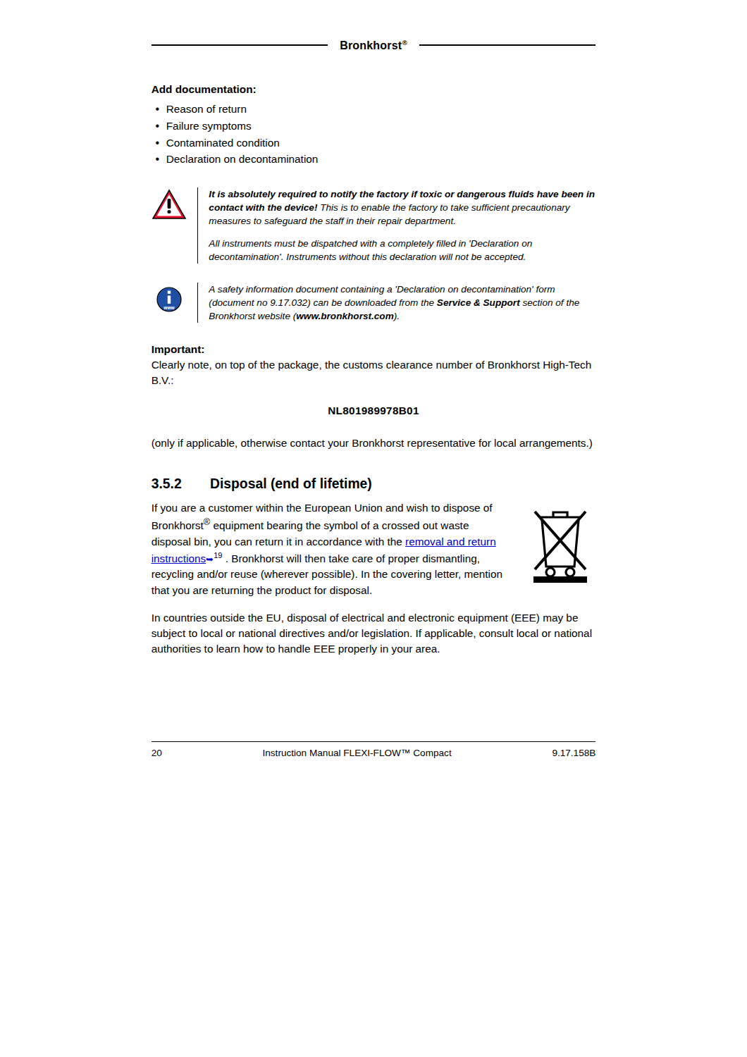Bronkhorst®
Add documentation:
Reason of return
Failure symptoms
Contaminated condition
Declaration on decontamination
It is absolutely required to notify the factory if toxic or dangerous fluids have been in contact with the device! This is to enable the factory to take sufficient precautionary measures to safeguard the staff in their repair department.
All instruments must be dispatched with a completely filled in 'Declaration on decontamination'. Instruments without this declaration will not be accepted.
www
A safety information document containing a 'Declaration on decontamination' form (document no 9.17.032) can be downloaded from the Service & Support section of the Bronkhorst website (www.bronkhorst.com).
Important:
Clearly note, on top of the package, the customs clearance number of Bronkhorst High-Tech B.V.:
NL801989978B01
(only if applicable, otherwise contact your Bronkhorst representative for local arrangements.)
3.5.2 Disposal (end of lifetime)
If you are a customer within the European Union and wish to dispose of Bronkhorst® equipment bearing the symbol of a crossed out waste disposal bin, you can return it in accordance with the removal and return instructions➥19 . Bronkhorst will then take care of proper dismantling, recycling and/or reuse (wherever possible). In the covering letter, mention that you are returning the product for disposal.
In countries outside the EU, disposal of electrical and electronic equipment (EEE) may be subject to local or national directives and/or legislation. If applicable, consult local or national authorities to learn how to handle EEE properly in your area.
20
Instruction Manual FLEXI-FLOW™ Compact
9.17.158B